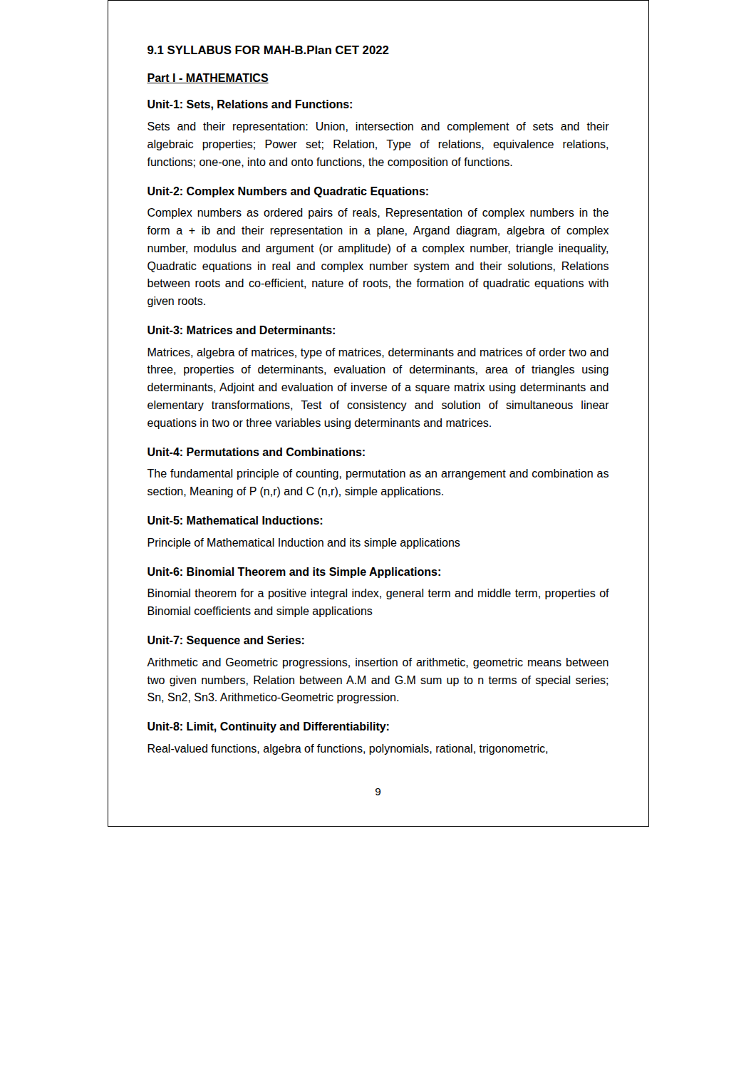9.1 SYLLABUS FOR MAH-B.Plan CET 2022
Part I - MATHEMATICS
Unit-1: Sets, Relations and Functions:
Sets and their representation: Union, intersection and complement of sets and their algebraic properties; Power set; Relation, Type of relations, equivalence relations, functions; one-one, into and onto functions, the composition of functions.
Unit-2: Complex Numbers and Quadratic Equations:
Complex numbers as ordered pairs of reals, Representation of complex numbers in the form a + ib and their representation in a plane, Argand diagram, algebra of complex number, modulus and argument (or amplitude) of a complex number, triangle inequality, Quadratic equations in real and complex number system and their solutions, Relations between roots and co-efficient, nature of roots, the formation of quadratic equations with given roots.
Unit-3: Matrices and Determinants:
Matrices, algebra of matrices, type of matrices, determinants and matrices of order two and three, properties of determinants, evaluation of determinants, area of triangles using determinants, Adjoint and evaluation of inverse of a square matrix using determinants and elementary transformations, Test of consistency and solution of simultaneous linear equations in two or three variables using determinants and matrices.
Unit-4: Permutations and Combinations:
The fundamental principle of counting, permutation as an arrangement and combination as section, Meaning of P (n,r) and C (n,r), simple applications.
Unit-5: Mathematical Inductions:
Principle of Mathematical Induction and its simple applications
Unit-6: Binomial Theorem and its Simple Applications:
Binomial theorem for a positive integral index, general term and middle term, properties of Binomial coefficients and simple applications
Unit-7: Sequence and Series:
Arithmetic and Geometric progressions, insertion of arithmetic, geometric means between two given numbers, Relation between A.M and G.M sum up to n terms of special series; Sn, Sn2, Sn3. Arithmetico-Geometric progression.
Unit-8: Limit, Continuity and Differentiability:
Real-valued functions, algebra of functions, polynomials, rational, trigonometric,
9